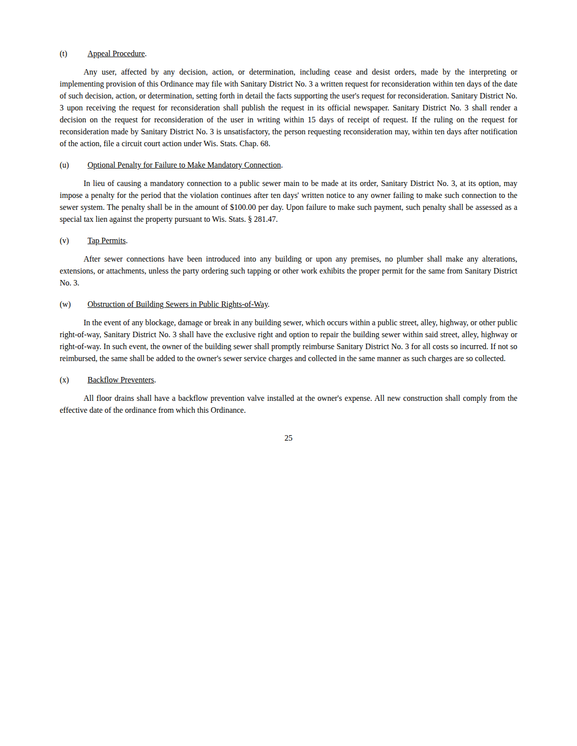(t) Appeal Procedure.
Any user, affected by any decision, action, or determination, including cease and desist orders, made by the interpreting or implementing provision of this Ordinance may file with Sanitary District No. 3 a written request for reconsideration within ten days of the date of such decision, action, or determination, setting forth in detail the facts supporting the user's request for reconsideration. Sanitary District No. 3 upon receiving the request for reconsideration shall publish the request in its official newspaper. Sanitary District No. 3 shall render a decision on the request for reconsideration of the user in writing within 15 days of receipt of request. If the ruling on the request for reconsideration made by Sanitary District No. 3 is unsatisfactory, the person requesting reconsideration may, within ten days after notification of the action, file a circuit court action under Wis. Stats. Chap. 68.
(u) Optional Penalty for Failure to Make Mandatory Connection.
In lieu of causing a mandatory connection to a public sewer main to be made at its order, Sanitary District No. 3, at its option, may impose a penalty for the period that the violation continues after ten days' written notice to any owner failing to make such connection to the sewer system. The penalty shall be in the amount of $100.00 per day. Upon failure to make such payment, such penalty shall be assessed as a special tax lien against the property pursuant to Wis. Stats. § 281.47.
(v) Tap Permits.
After sewer connections have been introduced into any building or upon any premises, no plumber shall make any alterations, extensions, or attachments, unless the party ordering such tapping or other work exhibits the proper permit for the same from Sanitary District No. 3.
(w) Obstruction of Building Sewers in Public Rights-of-Way.
In the event of any blockage, damage or break in any building sewer, which occurs within a public street, alley, highway, or other public right-of-way, Sanitary District No. 3 shall have the exclusive right and option to repair the building sewer within said street, alley, highway or right-of-way. In such event, the owner of the building sewer shall promptly reimburse Sanitary District No. 3 for all costs so incurred. If not so reimbursed, the same shall be added to the owner's sewer service charges and collected in the same manner as such charges are so collected.
(x) Backflow Preventers.
All floor drains shall have a backflow prevention valve installed at the owner's expense. All new construction shall comply from the effective date of the ordinance from which this Ordinance.
25